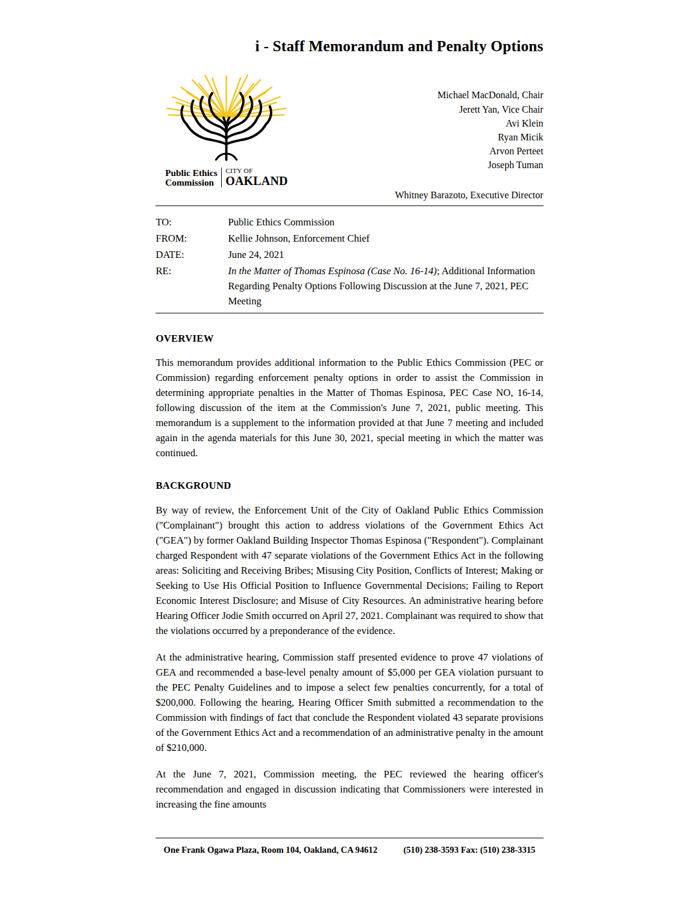i - Staff Memorandum and Penalty Options
Public Ethics
Commission
CITY OF
OAKLAND
Michael MacDonald, Chair
Jerett Yan, Vice Chair
Avi Klein
Ryan Micik
Arvon Perteet
Joseph Tuman
Whitney Barazoto, Executive Director
| TO: | Public Ethics Commission |
| FROM: | Kellie Johnson, Enforcement Chief |
| DATE: | June 24, 2021 |
| RE: | In the Matter of Thomas Espinosa (Case No. 16-14) ; Additional Information Regarding Penalty Options Following Discussion at the June 7, 2021, PEC Meeting |
OVERVIEW
This memorandum provides additional information to the Public Ethics Commission (PEC or Commission) regarding enforcement penalty options in order to assist the Commission in determining appropriate penalties in the Matter of Thomas Espinosa, PEC Case NO, 16-14, following discussion of the item at the Commission's June 7, 2021, public meeting. This memorandum is a supplement to the information provided at that June 7 meeting and included again in the agenda materials for this June 30, 2021, special meeting in which the matter was continued.
BACKGROUND
By way of review, the Enforcement Unit of the City of Oakland Public Ethics Commission ("Complainant") brought this action to address violations of the Government Ethics Act ("GEA") by former Oakland Building Inspector Thomas Espinosa ("Respondent"). Complainant charged Respondent with 47 separate violations of the Government Ethics Act in the following areas: Soliciting and Receiving Bribes; Misusing City Position, Conflicts of Interest; Making or Seeking to Use His Official Position to Influence Governmental Decisions; Failing to Report Economic Interest Disclosure; and Misuse of City Resources. An administrative hearing before Hearing Officer Jodie Smith occurred on April 27, 2021. Complainant was required to show that the violations occurred by a preponderance of the evidence.
At the administrative hearing, Commission staff presented evidence to prove 47 violations of GEA and recommended a base-level penalty amount of $5,000 per GEA violation pursuant to the PEC Penalty Guidelines and to impose a select few penalties concurrently, for a total of $200,000. Following the hearing, Hearing Officer Smith submitted a recommendation to the Commission with findings of fact that conclude the Respondent violated 43 separate provisions of the Government Ethics Act and a recommendation of an administrative penalty in the amount of $210,000.
At the June 7, 2021, Commission meeting, the PEC reviewed the hearing officer's recommendation and engaged in discussion indicating that Commissioners were interested in increasing the fine amounts
One Frank Ogawa Plaza, Room 104, Oakland, CA 94612 (510) 238-3593 Fax: (510) 238-3315